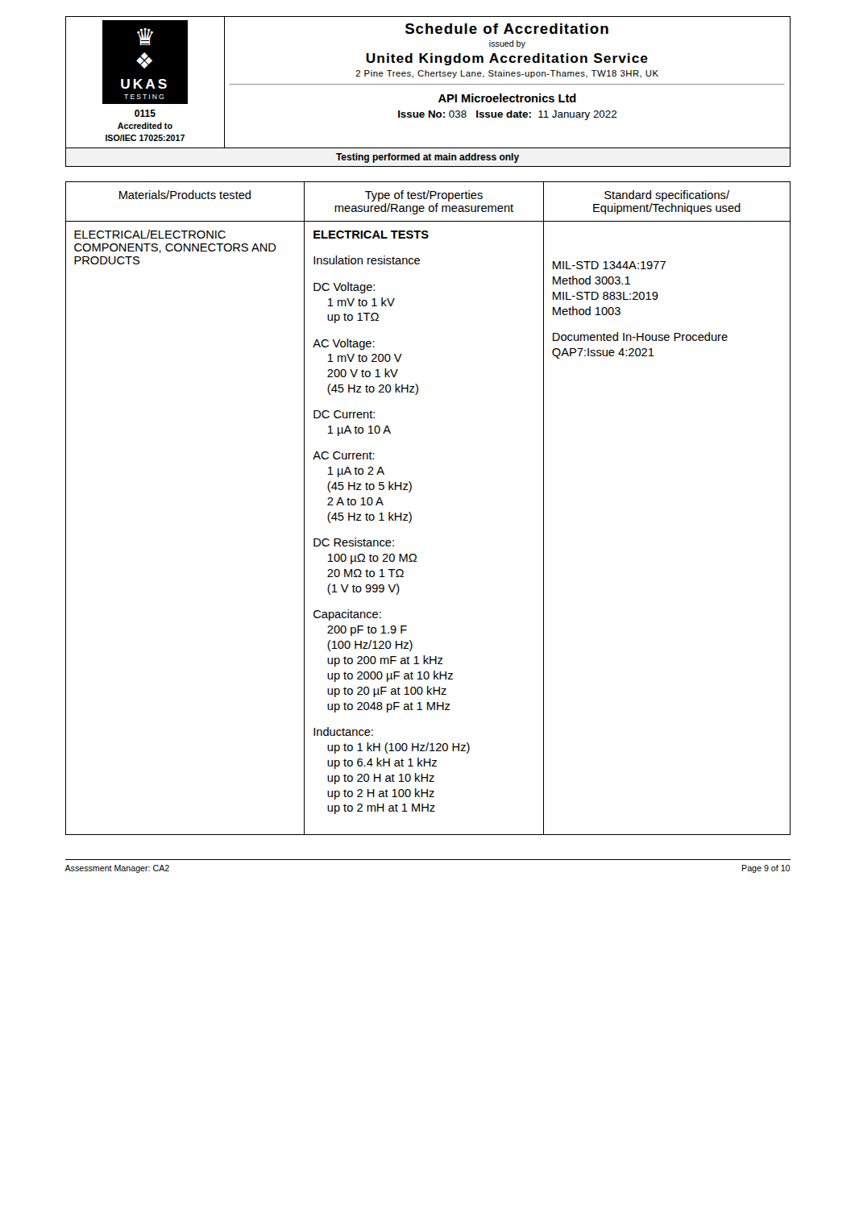| ♛ ❖ UKAS TESTING 0115 Accredited to ISO/IEC 17025:2017 | Schedule of Accreditation issued by United Kingdom Accreditation Service 2 Pine Trees, Chertsey Lane, Staines-upon-Thames, TW18 3HR, UK API Microelectronics Ltd Issue No: 038 Issue date: 11 January 2022 |
Testing performed at main address only
| Materials/Products tested | Type of test/Properties measured/Range of measurement | Standard specifications/ Equipment/Techniques used |
| --- | --- | --- |
| ELECTRICAL/ELECTRONIC COMPONENTS, CONNECTORS AND PRODUCTS | ELECTRICAL TESTS Insulation resistance DC Voltage: 1 mV to 1 kV up to 1TΩ AC Voltage: 1 mV to 200 V 200 V to 1 kV (45 Hz to 20 kHz) DC Current: 1 µA to 10 A AC Current: 1 µA to 2 A (45 Hz to 5 kHz) 2 A to 10 A (45 Hz to 1 kHz) DC Resistance: 100 µΩ to 20 MΩ 20 MΩ to 1 TΩ (1 V to 999 V) Capacitance: 200 pF to 1.9 F (100 Hz/120 Hz) up to 200 mF at 1 kHz up to 2000 µF at 10 kHz up to 20 µF at 100 kHz up to 2048 pF at 1 MHz Inductance: up to 1 kH (100 Hz/120 Hz) up to 6.4 kH at 1 kHz up to 20 H at 10 kHz up to 2 H at 100 kHz up to 2 mH at 1 MHz | MIL-STD 1344A:1977 Method 3003.1 MIL-STD 883L:2019 Method 1003 Documented In-House Procedure QAP7:Issue 4:2021 |
Assessment Manager: CA2 Page 9 of 10